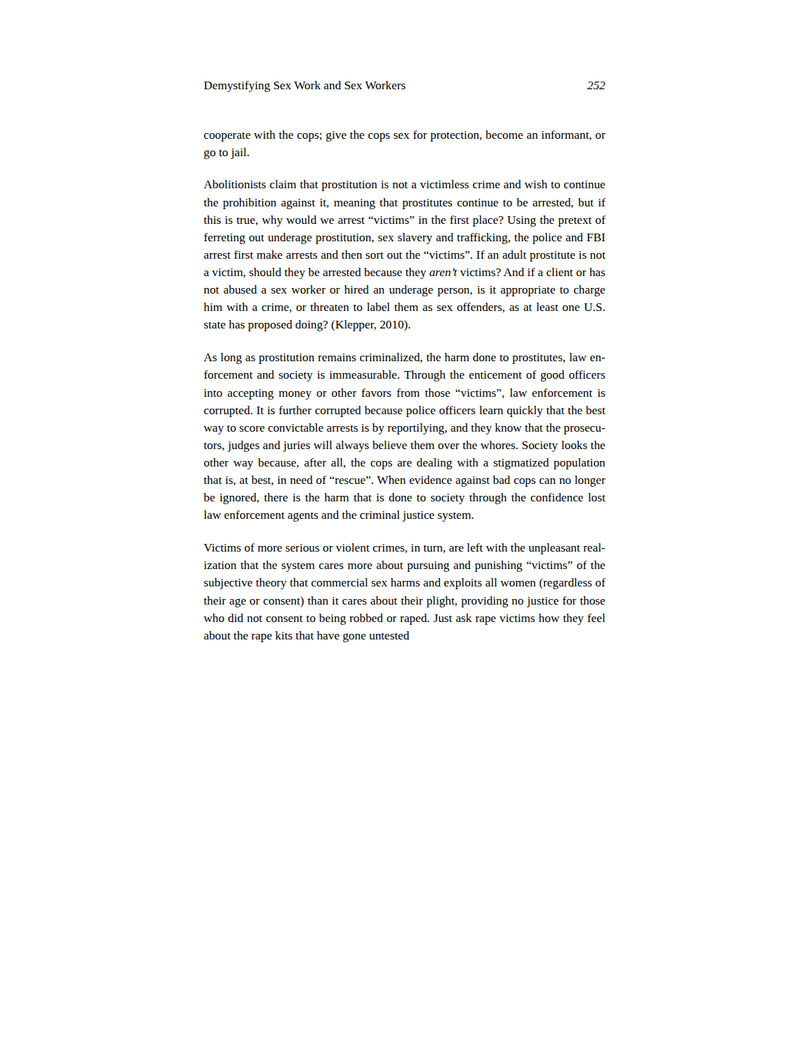Demystifying Sex Work and Sex Workers 252
cooperate with the cops; give the cops sex for protection, become an informant, or go to jail.
Abolitionists claim that prostitution is not a victimless crime and wish to continue the prohibition against it, meaning that prostitutes continue to be arrested, but if this is true, why would we arrest “victims” in the first place? Using the pretext of ferreting out underage prostitution, sex slavery and trafficking, the police and FBI arrest first make arrests and then sort out the “victims”. If an adult prostitute is not a victim, should they be arrested because they aren’t victims? And if a client or has not abused a sex worker or hired an underage person, is it appropriate to charge him with a crime, or threaten to label them as sex offenders, as at least one U.S. state has proposed doing? (Klepper, 2010).
As long as prostitution remains criminalized, the harm done to prostitutes, law enforcement and society is immeasurable. Through the enticement of good officers into accepting money or other favors from those “victims”, law enforcement is corrupted. It is further corrupted because police officers learn quickly that the best way to score convictable arrests is by reportilying, and they know that the prosecutors, judges and juries will always believe them over the whores. Society looks the other way because, after all, the cops are dealing with a stigmatized population that is, at best, in need of “rescue”. When evidence against bad cops can no longer be ignored, there is the harm that is done to society through the confidence lost law enforcement agents and the criminal justice system.
Victims of more serious or violent crimes, in turn, are left with the unpleasant realization that the system cares more about pursuing and punishing “victims” of the subjective theory that commercial sex harms and exploits all women (regardless of their age or consent) than it cares about their plight, providing no justice for those who did not consent to being robbed or raped. Just ask rape victims how they feel about the rape kits that have gone untested